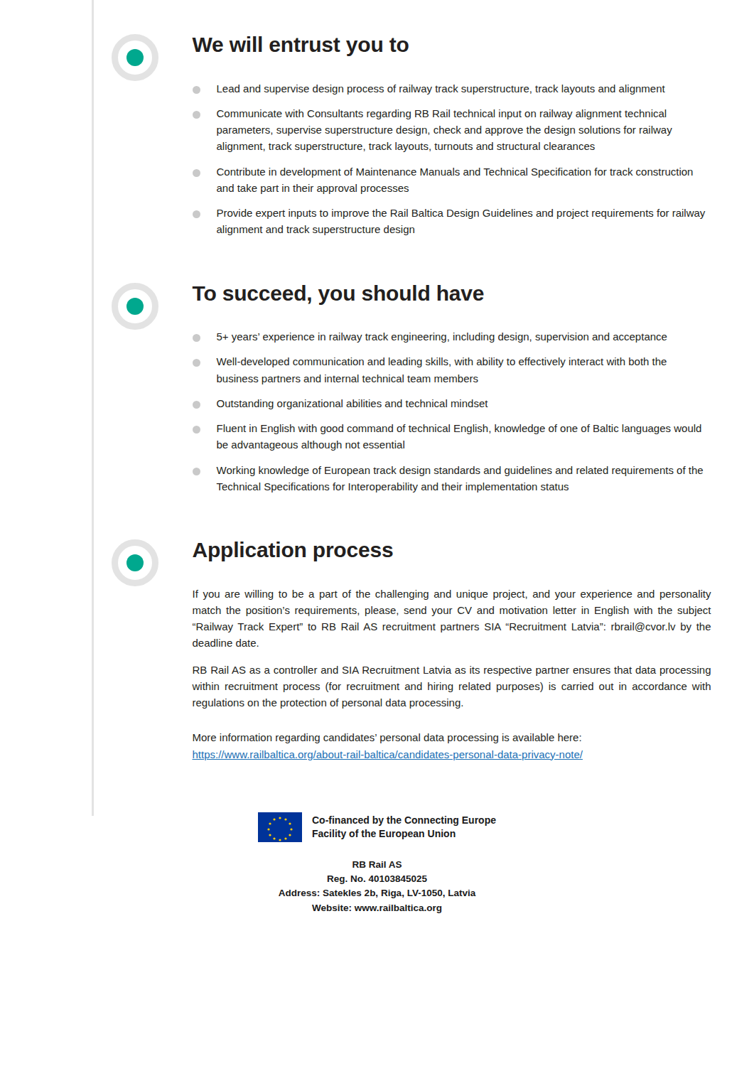We will entrust you to
Lead and supervise design process of railway track superstructure, track layouts and alignment
Communicate with Consultants regarding RB Rail technical input on railway alignment technical parameters, supervise superstructure design, check and approve the design solutions for railway alignment, track superstructure, track layouts, turnouts and structural clearances
Contribute in development of Maintenance Manuals and Technical Specification for track construction and take part in their approval processes
Provide expert inputs to improve the Rail Baltica Design Guidelines and project requirements for railway alignment and track superstructure design
To succeed, you should have
5+ years’ experience in railway track engineering, including design, supervision and acceptance
Well-developed communication and leading skills, with ability to effectively interact with both the business partners and internal technical team members
Outstanding organizational abilities and technical mindset
Fluent in English with good command of technical English, knowledge of one of Baltic languages would be advantageous although not essential
Working knowledge of European track design standards and guidelines and related requirements of the Technical Specifications for Interoperability and their implementation status
Application process
If you are willing to be a part of the challenging and unique project, and your experience and personality match the position’s requirements, please, send your CV and motivation letter in English with the subject “Railway Track Expert” to RB Rail AS recruitment partners SIA “Recruitment Latvia”: rbrail@cvor.lv by the deadline date.
RB Rail AS as a controller and SIA Recruitment Latvia as its respective partner ensures that data processing within recruitment process (for recruitment and hiring related purposes) is carried out in accordance with regulations on the protection of personal data processing.
More information regarding candidates’ personal data processing is available here:
https://www.railbaltica.org/about-rail-baltica/candidates-personal-data-privacy-note/
Co-financed by the Connecting Europe
Facility of the European Union
RB Rail AS
Reg. No. 40103845025
Address: Satekles 2b, Riga, LV-1050, Latvia
Website: www.railbaltica.org